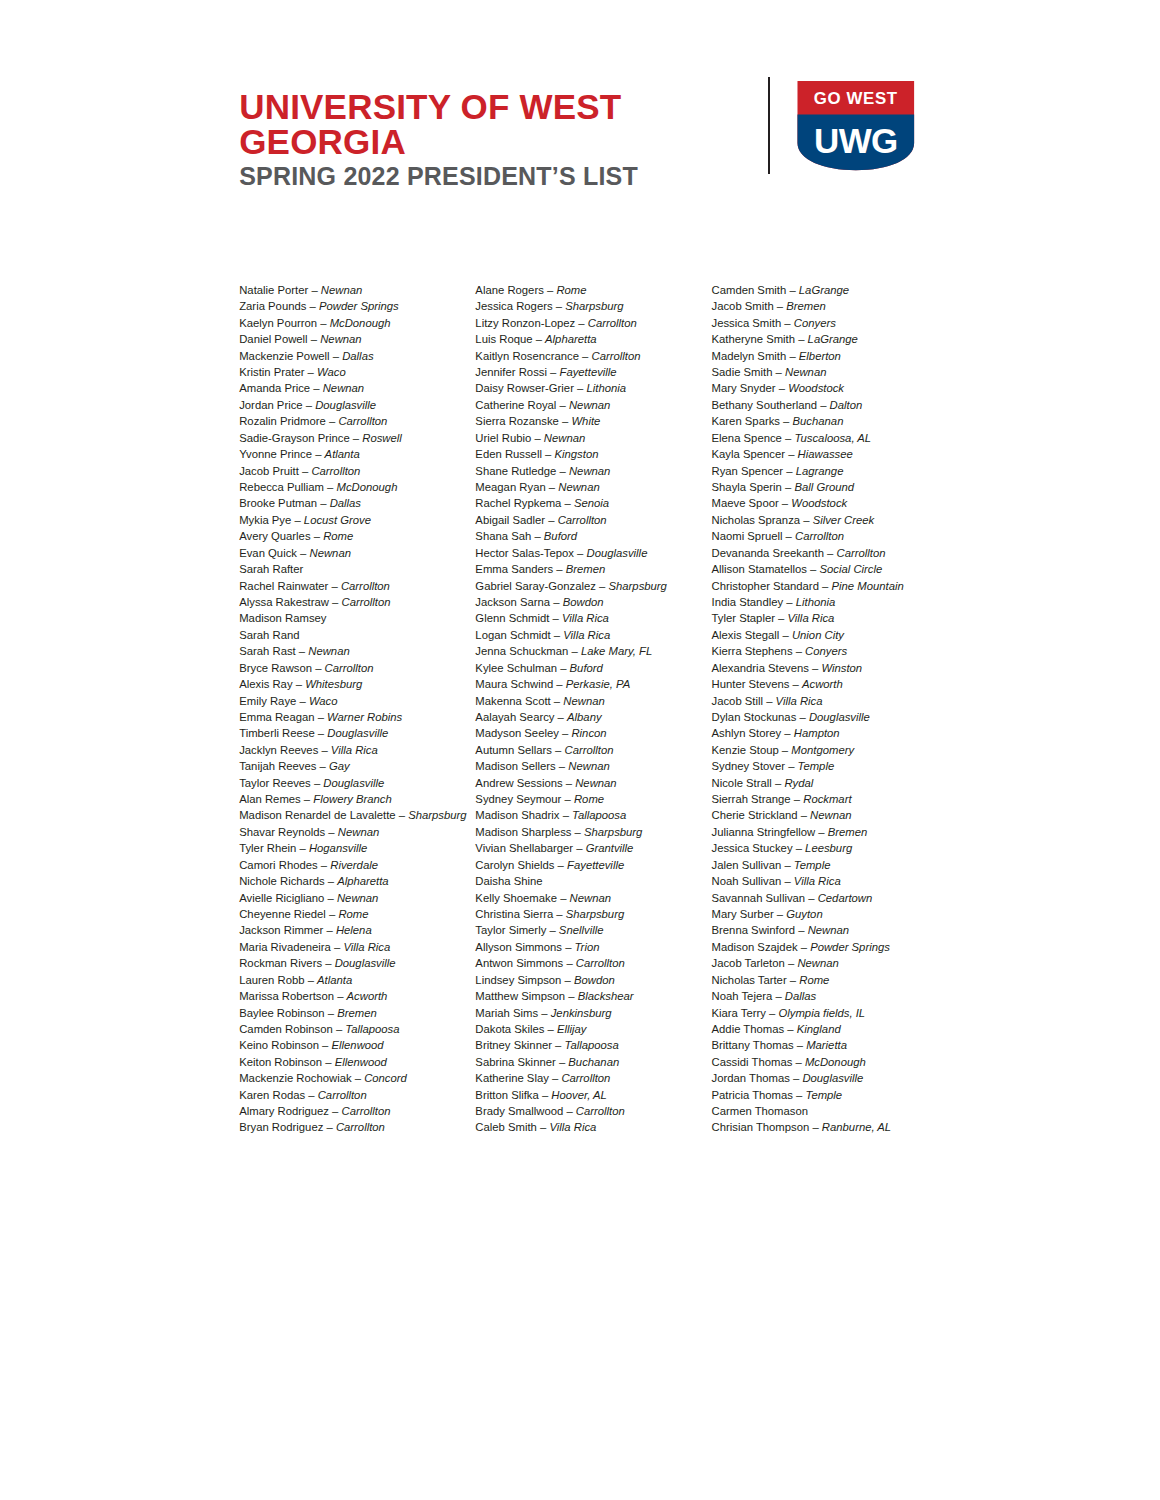UNIVERSITY OF WEST GEORGIA
SPRING 2022 PRESIDENT’S LIST
Go West UWG shield logo GO WEST UWG
Natalie Porter – Newnan
Zaria Pounds – Powder Springs
Kaelyn Pourron – McDonough
Daniel Powell – Newnan
Mackenzie Powell – Dallas
Kristin Prater – Waco
Amanda Price – Newnan
Jordan Price – Douglasville
Rozalin Pridmore – Carrollton
Sadie-Grayson Prince – Roswell
Yvonne Prince – Atlanta
Jacob Pruitt – Carrollton
Rebecca Pulliam – McDonough
Brooke Putman – Dallas
Mykia Pye – Locust Grove
Avery Quarles – Rome
Evan Quick – Newnan
Sarah Rafter
Rachel Rainwater – Carrollton
Alyssa Rakestraw – Carrollton
Madison Ramsey
Sarah Rand
Sarah Rast – Newnan
Bryce Rawson – Carrollton
Alexis Ray – Whitesburg
Emily Raye – Waco
Emma Reagan – Warner Robins
Timberli Reese – Douglasville
Jacklyn Reeves – Villa Rica
Tanijah Reeves – Gay
Taylor Reeves – Douglasville
Alan Remes – Flowery Branch
Madison Renardel de Lavalette – Sharpsburg
Shavar Reynolds – Newnan
Tyler Rhein – Hogansville
Camori Rhodes – Riverdale
Nichole Richards – Alpharetta
Avielle Ricigliano – Newnan
Cheyenne Riedel – Rome
Jackson Rimmer – Helena
Maria Rivadeneira – Villa Rica
Rockman Rivers – Douglasville
Lauren Robb – Atlanta
Marissa Robertson – Acworth
Baylee Robinson – Bremen
Camden Robinson – Tallapoosa
Keino Robinson – Ellenwood
Keiton Robinson – Ellenwood
Mackenzie Rochowiak – Concord
Karen Rodas – Carrollton
Almary Rodriguez – Carrollton
Bryan Rodriguez – Carrollton
Alane Rogers – Rome
Jessica Rogers – Sharpsburg
Litzy Ronzon-Lopez – Carrollton
Luis Roque – Alpharetta
Kaitlyn Rosencrance – Carrollton
Jennifer Rossi – Fayetteville
Daisy Rowser-Grier – Lithonia
Catherine Royal – Newnan
Sierra Rozanske – White
Uriel Rubio – Newnan
Eden Russell – Kingston
Shane Rutledge – Newnan
Meagan Ryan – Newnan
Rachel Rypkema – Senoia
Abigail Sadler – Carrollton
Shana Sah – Buford
Hector Salas-Tepox – Douglasville
Emma Sanders – Bremen
Gabriel Saray-Gonzalez – Sharpsburg
Jackson Sarna – Bowdon
Glenn Schmidt – Villa Rica
Logan Schmidt – Villa Rica
Jenna Schuckman – Lake Mary, FL
Kylee Schulman – Buford
Maura Schwind – Perkasie, PA
Makenna Scott – Newnan
Aalayah Searcy – Albany
Madyson Seeley – Rincon
Autumn Sellars – Carrollton
Madison Sellers – Newnan
Andrew Sessions – Newnan
Sydney Seymour – Rome
Madison Shadrix – Tallapoosa
Madison Sharpless – Sharpsburg
Vivian Shellabarger – Grantville
Carolyn Shields – Fayetteville
Daisha Shine
Kelly Shoemake – Newnan
Christina Sierra – Sharpsburg
Taylor Simerly – Snellville
Allyson Simmons – Trion
Antwon Simmons – Carrollton
Lindsey Simpson – Bowdon
Matthew Simpson – Blackshear
Mariah Sims – Jenkinsburg
Dakota Skiles – Ellijay
Britney Skinner – Tallapoosa
Sabrina Skinner – Buchanan
Katherine Slay – Carrollton
Britton Slifka – Hoover, AL
Brady Smallwood – Carrollton
Caleb Smith – Villa Rica
Camden Smith – LaGrange
Jacob Smith – Bremen
Jessica Smith – Conyers
Katheryne Smith – LaGrange
Madelyn Smith – Elberton
Sadie Smith – Newnan
Mary Snyder – Woodstock
Bethany Southerland – Dalton
Karen Sparks – Buchanan
Elena Spence – Tuscaloosa, AL
Kayla Spencer – Hiawassee
Ryan Spencer – Lagrange
Shayla Sperin – Ball Ground
Maeve Spoor – Woodstock
Nicholas Spranza – Silver Creek
Naomi Spruell – Carrollton
Devananda Sreekanth – Carrollton
Allison Stamatellos – Social Circle
Christopher Standard – Pine Mountain
India Standley – Lithonia
Tyler Stapler – Villa Rica
Alexis Stegall – Union City
Kierra Stephens – Conyers
Alexandria Stevens – Winston
Hunter Stevens – Acworth
Jacob Still – Villa Rica
Dylan Stockunas – Douglasville
Ashlyn Storey – Hampton
Kenzie Stoup – Montgomery
Sydney Stover – Temple
Nicole Strall – Rydal
Sierrah Strange – Rockmart
Cherie Strickland – Newnan
Julianna Stringfellow – Bremen
Jessica Stuckey – Leesburg
Jalen Sullivan – Temple
Noah Sullivan – Villa Rica
Savannah Sullivan – Cedartown
Mary Surber – Guyton
Brenna Swinford – Newnan
Madison Szajdek – Powder Springs
Jacob Tarleton – Newnan
Nicholas Tarter – Rome
Noah Tejera – Dallas
Kiara Terry – Olympia fields, IL
Addie Thomas – Kingland
Brittany Thomas – Marietta
Cassidi Thomas – McDonough
Jordan Thomas – Douglasville
Patricia Thomas – Temple
Carmen Thomason
Chrisian Thompson – Ranburne, AL